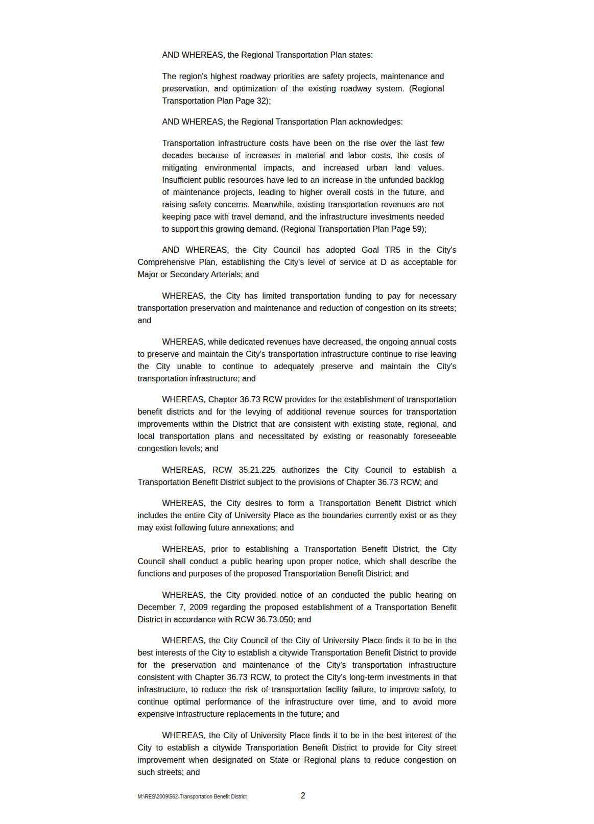AND WHEREAS, the Regional Transportation Plan states:
The region's highest roadway priorities are safety projects, maintenance and preservation, and optimization of the existing roadway system. (Regional Transportation Plan Page 32);
AND WHEREAS, the Regional Transportation Plan acknowledges:
Transportation infrastructure costs have been on the rise over the last few decades because of increases in material and labor costs, the costs of mitigating environmental impacts, and increased urban land values. Insufficient public resources have led to an increase in the unfunded backlog of maintenance projects, leading to higher overall costs in the future, and raising safety concerns. Meanwhile, existing transportation revenues are not keeping pace with travel demand, and the infrastructure investments needed to support this growing demand. (Regional Transportation Plan Page 59);
AND WHEREAS, the City Council has adopted Goal TR5 in the City's Comprehensive Plan, establishing the City's level of service at D as acceptable for Major or Secondary Arterials; and
WHEREAS, the City has limited transportation funding to pay for necessary transportation preservation and maintenance and reduction of congestion on its streets; and
WHEREAS, while dedicated revenues have decreased, the ongoing annual costs to preserve and maintain the City's transportation infrastructure continue to rise leaving the City unable to continue to adequately preserve and maintain the City's transportation infrastructure; and
WHEREAS, Chapter 36.73 RCW provides for the establishment of transportation benefit districts and for the levying of additional revenue sources for transportation improvements within the District that are consistent with existing state, regional, and local transportation plans and necessitated by existing or reasonably foreseeable congestion levels; and
WHEREAS, RCW 35.21.225 authorizes the City Council to establish a Transportation Benefit District subject to the provisions of Chapter 36.73 RCW; and
WHEREAS, the City desires to form a Transportation Benefit District which includes the entire City of University Place as the boundaries currently exist or as they may exist following future annexations; and
WHEREAS, prior to establishing a Transportation Benefit District, the City Council shall conduct a public hearing upon proper notice, which shall describe the functions and purposes of the proposed Transportation Benefit District; and
WHEREAS, the City provided notice of an conducted the public hearing on December 7, 2009 regarding the proposed establishment of a Transportation Benefit District in accordance with RCW 36.73.050; and
WHEREAS, the City Council of the City of University Place finds it to be in the best interests of the City to establish a citywide Transportation Benefit District to provide for the preservation and maintenance of the City's transportation infrastructure consistent with Chapter 36.73 RCW, to protect the City's long-term investments in that infrastructure, to reduce the risk of transportation facility failure, to improve safety, to continue optimal performance of the infrastructure over time, and to avoid more expensive infrastructure replacements in the future; and
WHEREAS, the City of University Place finds it to be in the best interest of the City to establish a citywide Transportation Benefit District to provide for City street improvement when designated on State or Regional plans to reduce congestion on such streets; and
M:\RES\2009\562-Transportation Benefit District 2